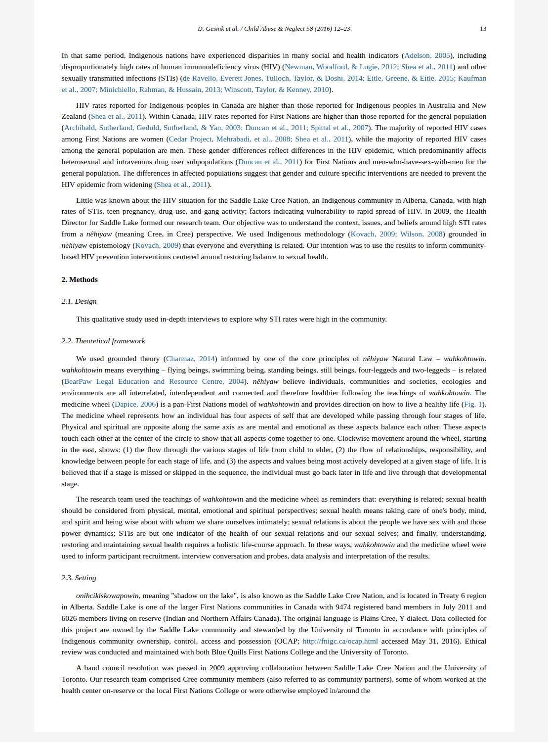D. Gesink et al. / Child Abuse & Neglect 58 (2016) 12–23 13
In that same period, Indigenous nations have experienced disparities in many social and health indicators (Adelson, 2005), including disproportionately high rates of human immunodeficiency virus (HIV) (Newman, Woodford, & Logie, 2012; Shea et al., 2011) and other sexually transmitted infections (STIs) (de Ravello, Everett Jones, Tulloch, Taylor, & Doshi, 2014; Eitle, Greene, & Eitle, 2015; Kaufman et al., 2007; Minichiello, Rahman, & Hussain, 2013; Winscott, Taylor, & Kenney, 2010).
HIV rates reported for Indigenous peoples in Canada are higher than those reported for Indigenous peoples in Australia and New Zealand (Shea et al., 2011). Within Canada, HIV rates reported for First Nations are higher than those reported for the general population (Archibald, Sutherland, Geduld, Sutherland, & Yan, 2003; Duncan et al., 2011; Spittal et al., 2007). The majority of reported HIV cases among First Nations are women (Cedar Project, Mehrabadi, et al., 2008; Shea et al., 2011), while the majority of reported HIV cases among the general population are men. These gender differences reflect differences in the HIV epidemic, which predominantly affects heterosexual and intravenous drug user subpopulations (Duncan et al., 2011) for First Nations and men-who-have-sex-with-men for the general population. The differences in affected populations suggest that gender and culture specific interventions are needed to prevent the HIV epidemic from widening (Shea et al., 2011).
Little was known about the HIV situation for the Saddle Lake Cree Nation, an Indigenous community in Alberta, Canada, with high rates of STIs, teen pregnancy, drug use, and gang activity; factors indicating vulnerability to rapid spread of HIV. In 2009, the Health Director for Saddle Lake formed our research team. Our objective was to understand the context, issues, and beliefs around high STI rates from a nêhiyaw (meaning Cree, in Cree) perspective. We used Indigenous methodology (Kovach, 2009; Wilson, 2008) grounded in nehiyaw epistemology (Kovach, 2009) that everyone and everything is related. Our intention was to use the results to inform community-based HIV prevention interventions centered around restoring balance to sexual health.
2. Methods
2.1. Design
This qualitative study used in-depth interviews to explore why STI rates were high in the community.
2.2. Theoretical framework
We used grounded theory (Charmaz, 2014) informed by one of the core principles of nêhiyaw Natural Law – wahkohtowin. wahkohtowin means everything – flying beings, swimming being, standing beings, still beings, four-leggeds and two-leggeds – is related (BearPaw Legal Education and Resource Centre, 2004). nêhiyaw believe individuals, communities and societies, ecologies and environments are all interrelated, interdependent and connected and therefore healthier following the teachings of wahkohtowin. The medicine wheel (Dapice, 2006) is a pan-First Nations model of wahkohtowin and provides direction on how to live a healthy life (Fig. 1). The medicine wheel represents how an individual has four aspects of self that are developed while passing through four stages of life. Physical and spiritual are opposite along the same axis as are mental and emotional as these aspects balance each other. These aspects touch each other at the center of the circle to show that all aspects come together to one. Clockwise movement around the wheel, starting in the east, shows: (1) the flow through the various stages of life from child to elder, (2) the flow of relationships, responsibility, and knowledge between people for each stage of life, and (3) the aspects and values being most actively developed at a given stage of life. It is believed that if a stage is missed or skipped in the sequence, the individual must go back later in life and live through that developmental stage.
The research team used the teachings of wahkohtowin and the medicine wheel as reminders that: everything is related; sexual health should be considered from physical, mental, emotional and spiritual perspectives; sexual health means taking care of one's body, mind, and spirit and being wise about with whom we share ourselves intimately; sexual relations is about the people we have sex with and those power dynamics; STIs are but one indicator of the health of our sexual relations and our sexual selves; and finally, understanding, restoring and maintaining sexual health requires a holistic life-course approach. In these ways, wahkohtowin and the medicine wheel were used to inform participant recruitment, interview conversation and probes, data analysis and interpretation of the results.
2.3. Setting
onihcikiskowapowin, meaning "shadow on the lake", is also known as the Saddle Lake Cree Nation, and is located in Treaty 6 region in Alberta. Saddle Lake is one of the larger First Nations communities in Canada with 9474 registered band members in July 2011 and 6026 members living on reserve (Indian and Northern Affairs Canada). The original language is Plains Cree, Y dialect. Data collected for this project are owned by the Saddle Lake community and stewarded by the University of Toronto in accordance with principles of Indigenous community ownership, control, access and possession (OCAP; http://fnigc.ca/ocap.html accessed May 31, 2016). Ethical review was conducted and maintained with both Blue Quills First Nations College and the University of Toronto.
A band council resolution was passed in 2009 approving collaboration between Saddle Lake Cree Nation and the University of Toronto. Our research team comprised Cree community members (also referred to as community partners), some of whom worked at the health center on-reserve or the local First Nations College or were otherwise employed in/around the